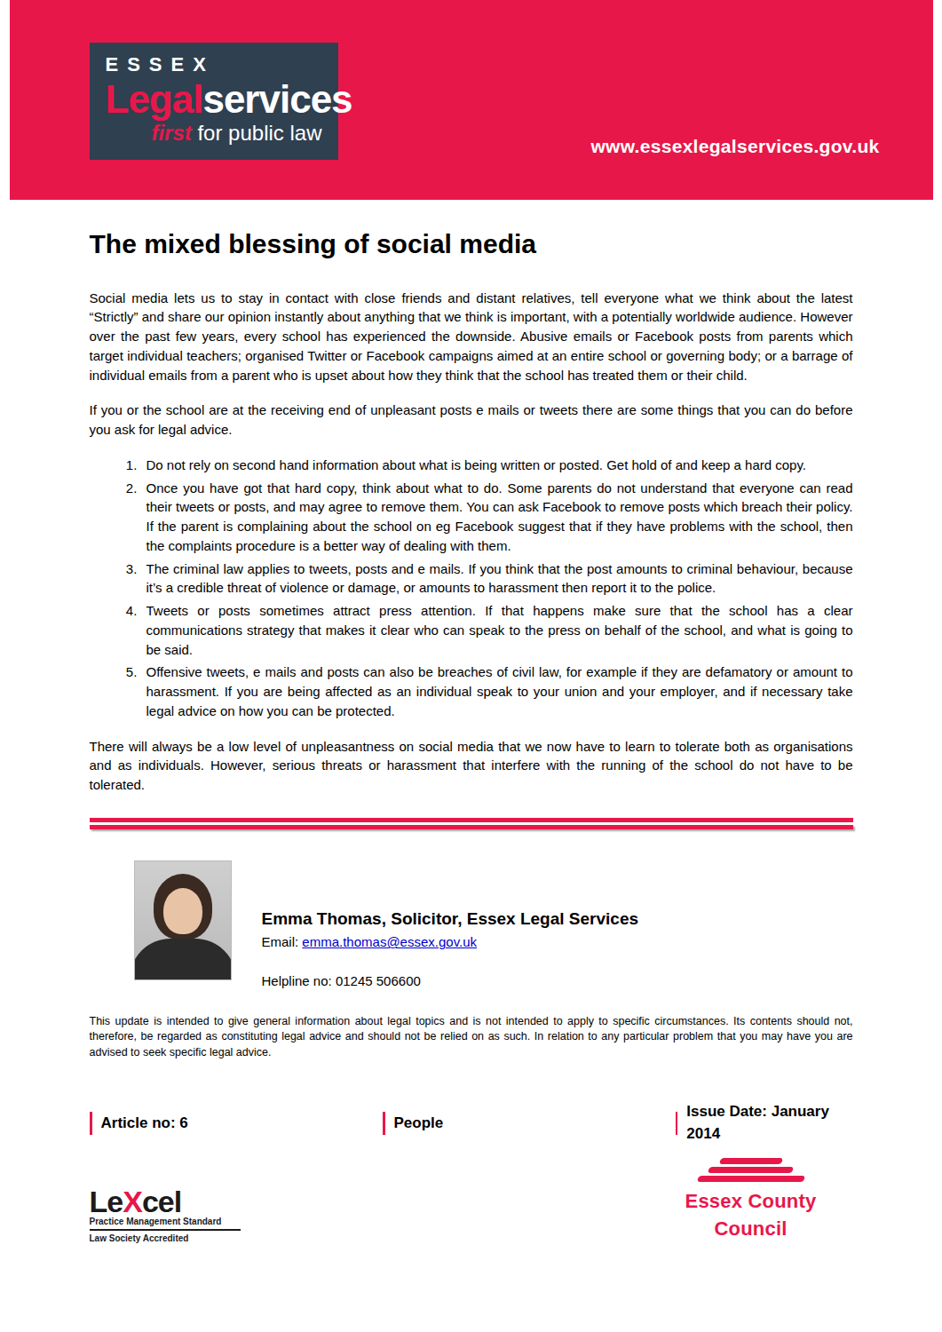ESSEX
Legal services
first for public law
www.essexlegalservices.gov.uk
The mixed blessing of social media
Social media lets us to stay in contact with close friends and distant relatives, tell everyone what we think about the latest “Strictly” and share our opinion instantly about anything that we think is important, with a potentially worldwide audience. However over the past few years, every school has experienced the downside. Abusive emails or Facebook posts from parents which target individual teachers; organised Twitter or Facebook campaigns aimed at an entire school or governing body; or a barrage of individual emails from a parent who is upset about how they think that the school has treated them or their child.
If you or the school are at the receiving end of unpleasant posts e mails or tweets there are some things that you can do before you ask for legal advice.
Do not rely on second hand information about what is being written or posted. Get hold of and keep a hard copy.
Once you have got that hard copy, think about what to do. Some parents do not understand that everyone can read their tweets or posts, and may agree to remove them. You can ask Facebook to remove posts which breach their policy. If the parent is complaining about the school on eg Facebook suggest that if they have problems with the school, then the complaints procedure is a better way of dealing with them.
The criminal law applies to tweets, posts and e mails. If you think that the post amounts to criminal behaviour, because it’s a credible threat of violence or damage, or amounts to harassment then report it to the police.
Tweets or posts sometimes attract press attention. If that happens make sure that the school has a clear communications strategy that makes it clear who can speak to the press on behalf of the school, and what is going to be said.
Offensive tweets, e mails and posts can also be breaches of civil law, for example if they are defamatory or amount to harassment. If you are being affected as an individual speak to your union and your employer, and if necessary take legal advice on how you can be protected.
There will always be a low level of unpleasantness on social media that we now have to learn to tolerate both as organisations and as individuals. However, serious threats or harassment that interfere with the running of the school do not have to be tolerated.
Emma Thomas, Solicitor, Essex Legal Services
Email: emma.thomas@essex.gov.uk
Helpline no: 01245 506600
This update is intended to give general information about legal topics and is not intended to apply to specific circumstances. Its contents should not, therefore, be regarded as constituting legal advice and should not be relied on as such. In relation to any particular problem that you may have you are advised to seek specific legal advice.
Article no: 6
People
Issue Date: January 2014
LeXcel
Practice Management Standard
Law Society Accredited
Essex County Council